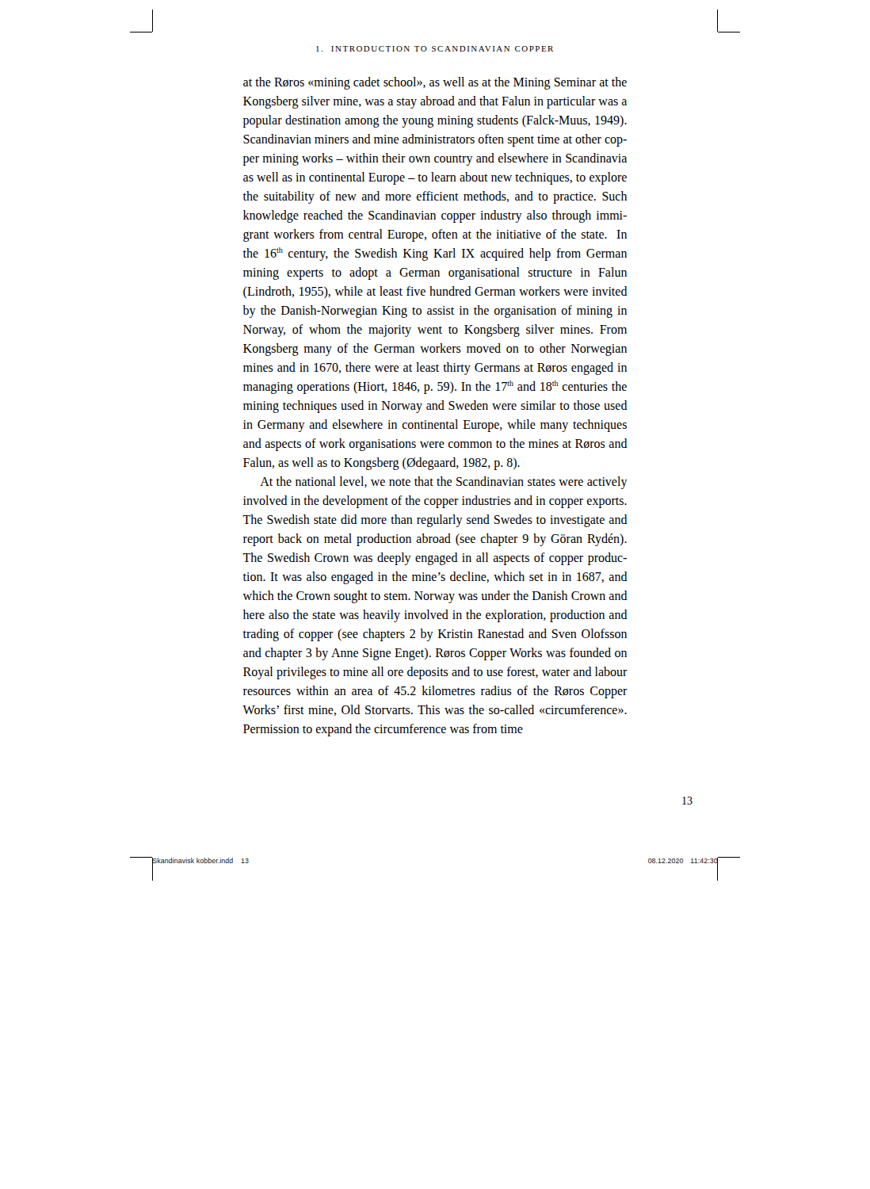1. Introduction to Scandinavian Copper
at the Røros «mining cadet school», as well as at the Mining Seminar at the Kongsberg silver mine, was a stay abroad and that Falun in particular was a popular destination among the young mining students (Falck-Muus, 1949). Scandinavian miners and mine administrators often spent time at other copper mining works – within their own country and elsewhere in Scandinavia as well as in continental Europe – to learn about new techniques, to explore the suitability of new and more efficient methods, and to practice. Such knowledge reached the Scandinavian copper industry also through immigrant workers from central Europe, often at the initiative of the state. In the 16th century, the Swedish King Karl IX acquired help from German mining experts to adopt a German organisational structure in Falun (Lindroth, 1955), while at least five hundred German workers were invited by the Danish-Norwegian King to assist in the organisation of mining in Norway, of whom the majority went to Kongsberg silver mines. From Kongsberg many of the German workers moved on to other Norwegian mines and in 1670, there were at least thirty Germans at Røros engaged in managing operations (Hiort, 1846, p. 59). In the 17th and 18th centuries the mining techniques used in Norway and Sweden were similar to those used in Germany and elsewhere in continental Europe, while many techniques and aspects of work organisations were common to the mines at Røros and Falun, as well as to Kongsberg (Ødegaard, 1982, p. 8).
At the national level, we note that the Scandinavian states were actively involved in the development of the copper industries and in copper exports. The Swedish state did more than regularly send Swedes to investigate and report back on metal production abroad (see chapter 9 by Göran Rydén). The Swedish Crown was deeply engaged in all aspects of copper production. It was also engaged in the mine’s decline, which set in in 1687, and which the Crown sought to stem. Norway was under the Danish Crown and here also the state was heavily involved in the exploration, production and trading of copper (see chapters 2 by Kristin Ranestad and Sven Olofsson and chapter 3 by Anne Signe Enget). Røros Copper Works was founded on Royal privileges to mine all ore deposits and to use forest, water and labour resources within an area of 45.2 kilometres radius of the Røros Copper Works’ first mine, Old Storvarts. This was the so-called «circumference». Permission to expand the circumference was from time
13
Skandinavisk kobber.indd 13 08.12.2020 11:42:30